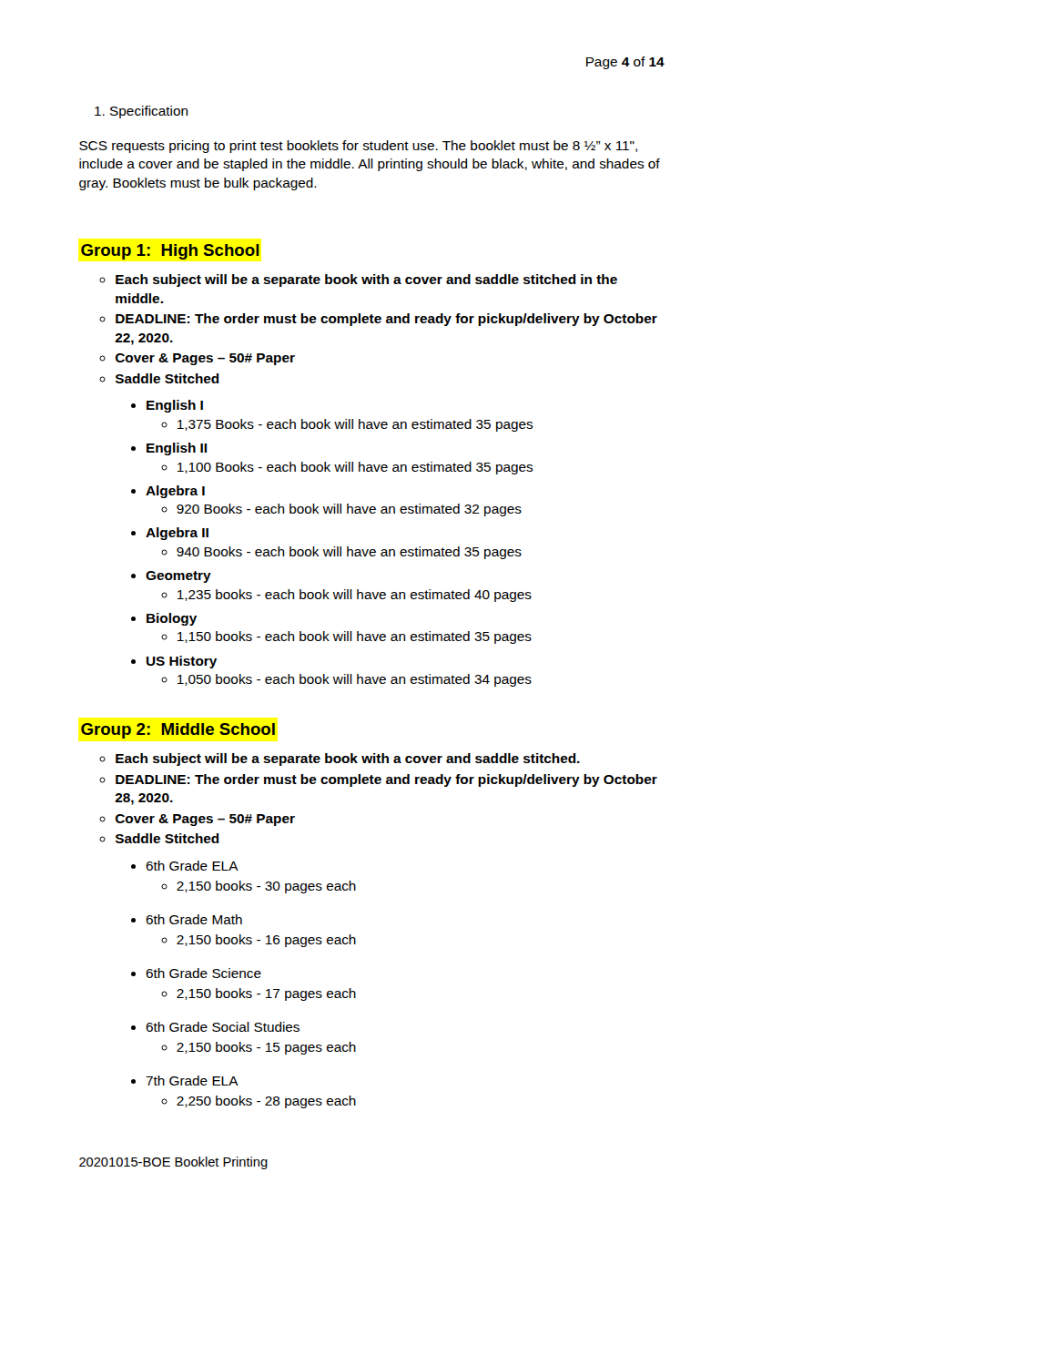Page 4 of 14
Specification
SCS requests pricing to print test booklets for student use. The booklet must be 8 ½” x 11", include a cover and be stapled in the middle. All printing should be black, white, and shades of gray. Booklets must be bulk packaged.
Group 1: High School
Each subject will be a separate book with a cover and saddle stitched in the middle.
DEADLINE: The order must be complete and ready for pickup/delivery by October 22, 2020.
Cover & Pages – 50# Paper
Saddle Stitched
English I
1,375 Books - each book will have an estimated 35 pages
English II
1,100 Books - each book will have an estimated 35 pages
Algebra I
920 Books - each book will have an estimated 32 pages
Algebra II
940 Books - each book will have an estimated 35 pages
Geometry
1,235 books - each book will have an estimated 40 pages
Biology
1,150 books - each book will have an estimated 35 pages
US History
1,050 books - each book will have an estimated 34 pages
Group 2: Middle School
Each subject will be a separate book with a cover and saddle stitched.
DEADLINE: The order must be complete and ready for pickup/delivery by October 28, 2020.
Cover & Pages – 50# Paper
Saddle Stitched
6th Grade ELA
2,150 books - 30 pages each
6th Grade Math
2,150 books - 16 pages each
6th Grade Science
2,150 books - 17 pages each
6th Grade Social Studies
2,150 books - 15 pages each
7th Grade ELA
2,250 books - 28 pages each
20201015-BOE Booklet Printing